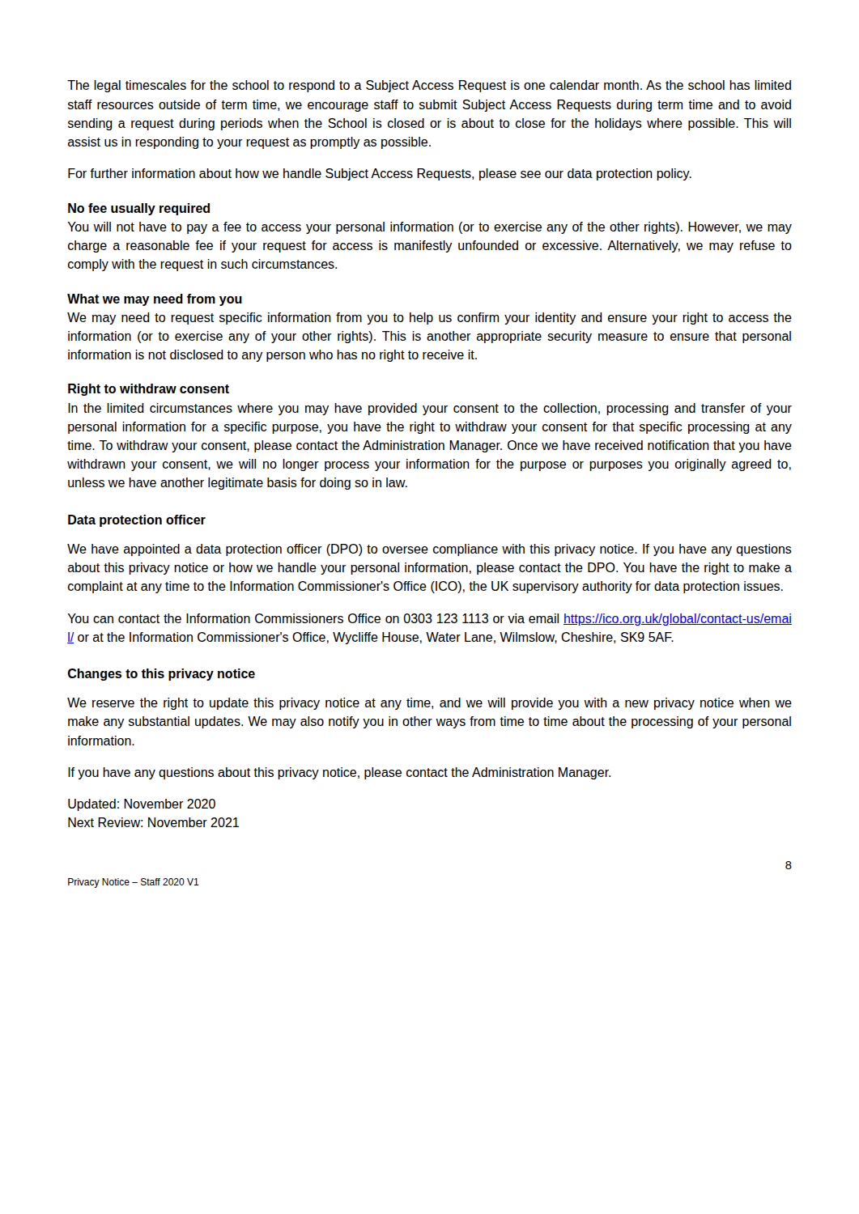The legal timescales for the school to respond to a Subject Access Request is one calendar month. As the school has limited staff resources outside of term time, we encourage staff to submit Subject Access Requests during term time and to avoid sending a request during periods when the School is closed or is about to close for the holidays where possible. This will assist us in responding to your request as promptly as possible.
For further information about how we handle Subject Access Requests, please see our data protection policy.
No fee usually required
You will not have to pay a fee to access your personal information (or to exercise any of the other rights). However, we may charge a reasonable fee if your request for access is manifestly unfounded or excessive. Alternatively, we may refuse to comply with the request in such circumstances.
What we may need from you
We may need to request specific information from you to help us confirm your identity and ensure your right to access the information (or to exercise any of your other rights). This is another appropriate security measure to ensure that personal information is not disclosed to any person who has no right to receive it.
Right to withdraw consent
In the limited circumstances where you may have provided your consent to the collection, processing and transfer of your personal information for a specific purpose, you have the right to withdraw your consent for that specific processing at any time. To withdraw your consent, please contact the Administration Manager. Once we have received notification that you have withdrawn your consent, we will no longer process your information for the purpose or purposes you originally agreed to, unless we have another legitimate basis for doing so in law.
Data protection officer
We have appointed a data protection officer (DPO) to oversee compliance with this privacy notice. If you have any questions about this privacy notice or how we handle your personal information, please contact the DPO. You have the right to make a complaint at any time to the Information Commissioner's Office (ICO), the UK supervisory authority for data protection issues.
You can contact the Information Commissioners Office on 0303 123 1113 or via email https://ico.org.uk/global/contact-us/email/ or at the Information Commissioner's Office, Wycliffe House, Water Lane, Wilmslow, Cheshire, SK9 5AF.
Changes to this privacy notice
We reserve the right to update this privacy notice at any time, and we will provide you with a new privacy notice when we make any substantial updates. We may also notify you in other ways from time to time about the processing of your personal information.
If you have any questions about this privacy notice, please contact the Administration Manager.
Updated: November 2020
Next Review: November 2021
8 Privacy Notice – Staff 2020 V1